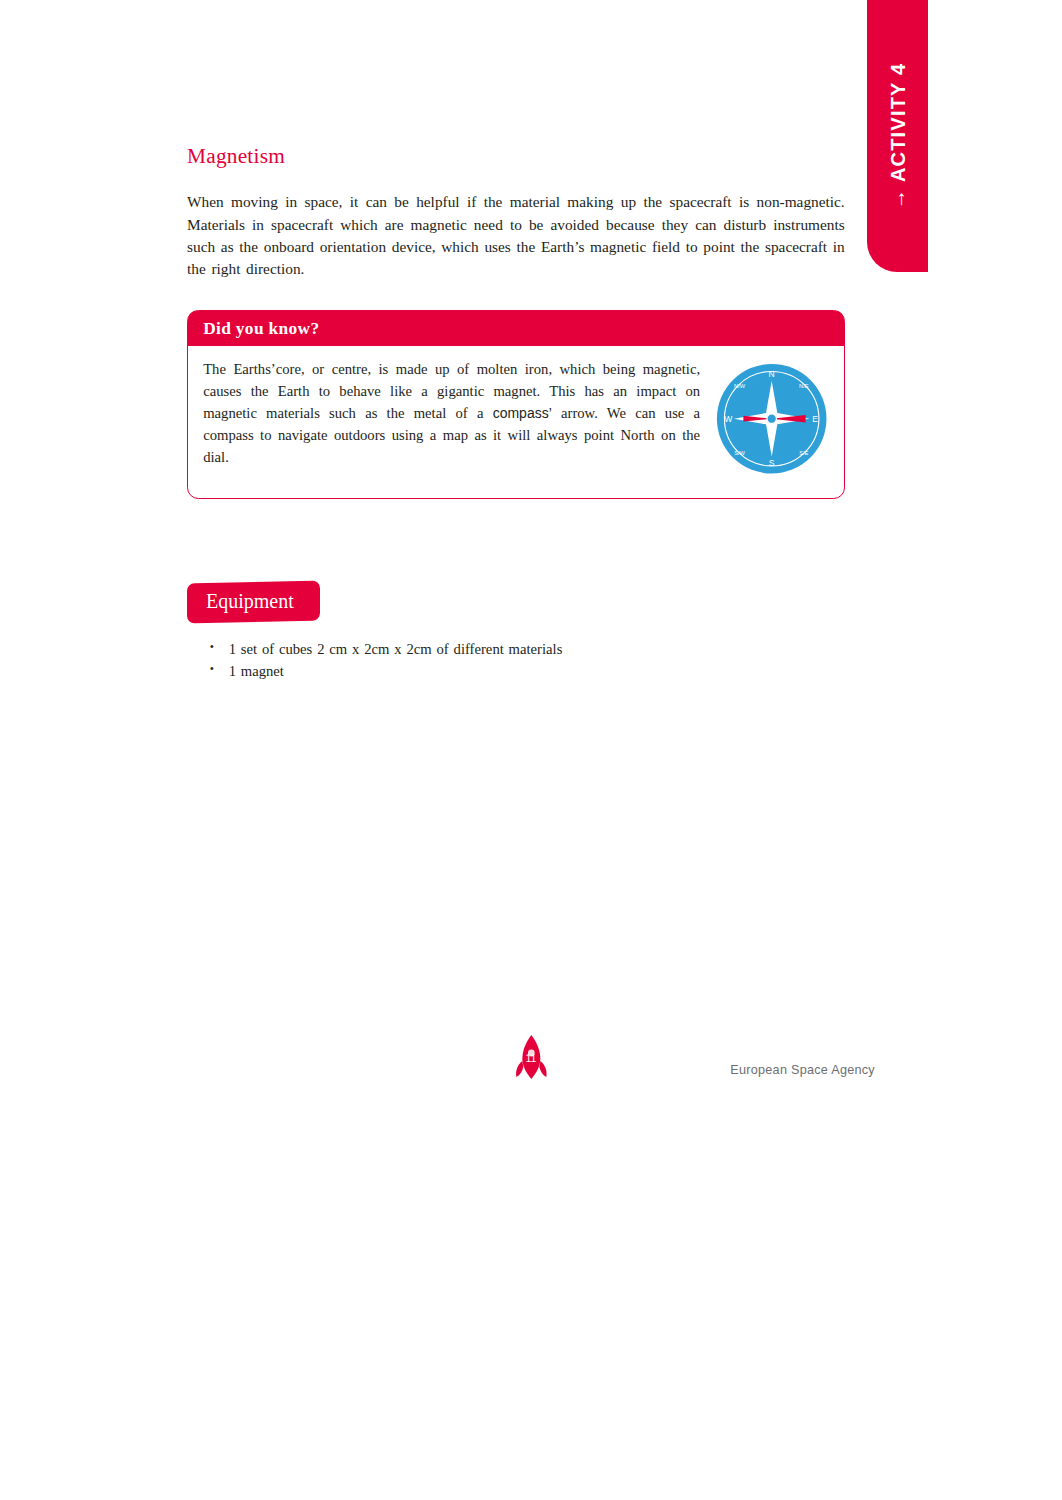→ ACTIVITY 4
Magnetism
When moving in space, it can be helpful if the material making up the spacecraft is non-magnetic. Materials in spacecraft which are magnetic need to be avoided because they can disturb instruments such as the onboard orientation device, which uses the Earth’s magnetic field to point the spacecraft in the right direction.
Did you know?
The Earths’core, or centre, is made up of molten iron, which being magnetic, causes the Earth to behave like a gigantic magnet. This has an impact on magnetic materials such as the metal of a compass’ arrow. We can use a compass to navigate outdoors using a map as it will always point North on the dial.
N E S W N/W N/E S/W S/E
Equipment
1 set of cubes 2 cm x 2cm x 2cm of different materials
1 magnet
11
European Space Agency